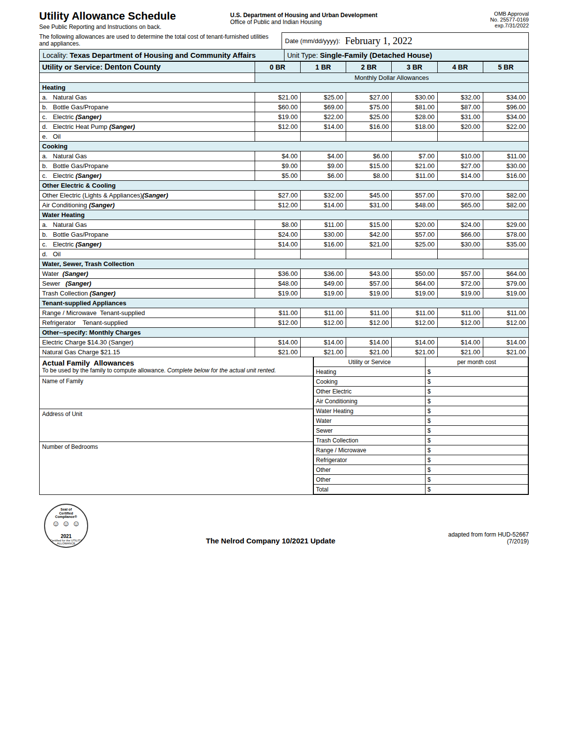Utility Allowance Schedule
See Public Reporting and Instructions on back.
U.S. Department of Housing and Urban Development
Office of Public and Indian Housing
OMB Approval
No. 25577-0169
exp.7/31/2022
The following allowances are used to determine the total cost of tenant-furnished utilities and appliances.
Date (mm/dd/yyyy): February 1, 2022
Locality: Texas Department of Housing and Community Affairs
Unit Type: Single-Family (Detached House)
| Utility or Service: Denton County | 0 BR | 1 BR | 2 BR | 3 BR | 4 BR | 5 BR |
| | Monthly Dollar Allowances |
| Heating |
| a. Natural Gas | $21.00 | $25.00 | $27.00 | $30.00 | $32.00 | $34.00 |
| b. Bottle Gas/Propane | $60.00 | $69.00 | $75.00 | $81.00 | $87.00 | $96.00 |
| c. Electric (Sanger) | $19.00 | $22.00 | $25.00 | $28.00 | $31.00 | $34.00 |
| d. Electric Heat Pump (Sanger) | $12.00 | $14.00 | $16.00 | $18.00 | $20.00 | $22.00 |
| e. Oil | | | | | | |
| Cooking |
| a. Natural Gas | $4.00 | $4.00 | $6.00 | $7.00 | $10.00 | $11.00 |
| b. Bottle Gas/Propane | $9.00 | $9.00 | $15.00 | $21.00 | $27.00 | $30.00 |
| c. Electric (Sanger) | $5.00 | $6.00 | $8.00 | $11.00 | $14.00 | $16.00 |
| Other Electric & Cooling |
| Other Electric (Lights & Appliances) (Sanger) | $27.00 | $32.00 | $45.00 | $57.00 | $70.00 | $82.00 |
| Air Conditioning (Sanger) | $12.00 | $14.00 | $31.00 | $48.00 | $65.00 | $82.00 |
| Water Heating |
| a. Natural Gas | $8.00 | $11.00 | $15.00 | $20.00 | $24.00 | $29.00 |
| b. Bottle Gas/Propane | $24.00 | $30.00 | $42.00 | $57.00 | $66.00 | $78.00 |
| c. Electric (Sanger) | $14.00 | $16.00 | $21.00 | $25.00 | $30.00 | $35.00 |
| d. Oil | | | | | | |
| Water, Sewer, Trash Collection |
| Water (Sanger) | $36.00 | $36.00 | $43.00 | $50.00 | $57.00 | $64.00 |
| Sewer (Sanger) | $48.00 | $49.00 | $57.00 | $64.00 | $72.00 | $79.00 |
| Trash Collection (Sanger) | $19.00 | $19.00 | $19.00 | $19.00 | $19.00 | $19.00 |
| Tenant-supplied Appliances |
| Range / Microwave Tenant-supplied | $11.00 | $11.00 | $11.00 | $11.00 | $11.00 | $11.00 |
| Refrigerator Tenant-supplied | $12.00 | $12.00 | $12.00 | $12.00 | $12.00 | $12.00 |
| Other--specify: Monthly Charges |
| Electric Charge $14.30 (Sanger) | $14.00 | $14.00 | $14.00 | $14.00 | $14.00 | $14.00 |
| Natural Gas Charge $21.15 | $21.00 | $21.00 | $21.00 | $21.00 | $21.00 | $21.00 |
Actual Family Allowances
To be used by the family to compute allowance. Complete below for the actual unit rented.
Name of Family
Address of Unit
Number of Bedrooms
| Utility or Service | per month cost |
| Heating | $ |
| Cooking | $ |
| Other Electric | $ |
| Air Conditioning | $ |
| Water Heating | $ |
| Water | $ |
| Sewer | $ |
| Trash Collection | $ |
| Range / Microwave | $ |
| Refrigerator | $ |
| Other | $ |
| Other | $ |
| Total | $ |
Seal of
Certified
Compliance®
☺ ☺ ☺
2021
Certified for the UTILITY ALLOWANCE
The Nelrod Company 10/2021 Update
adapted from form HUD-52667
(7/2019)